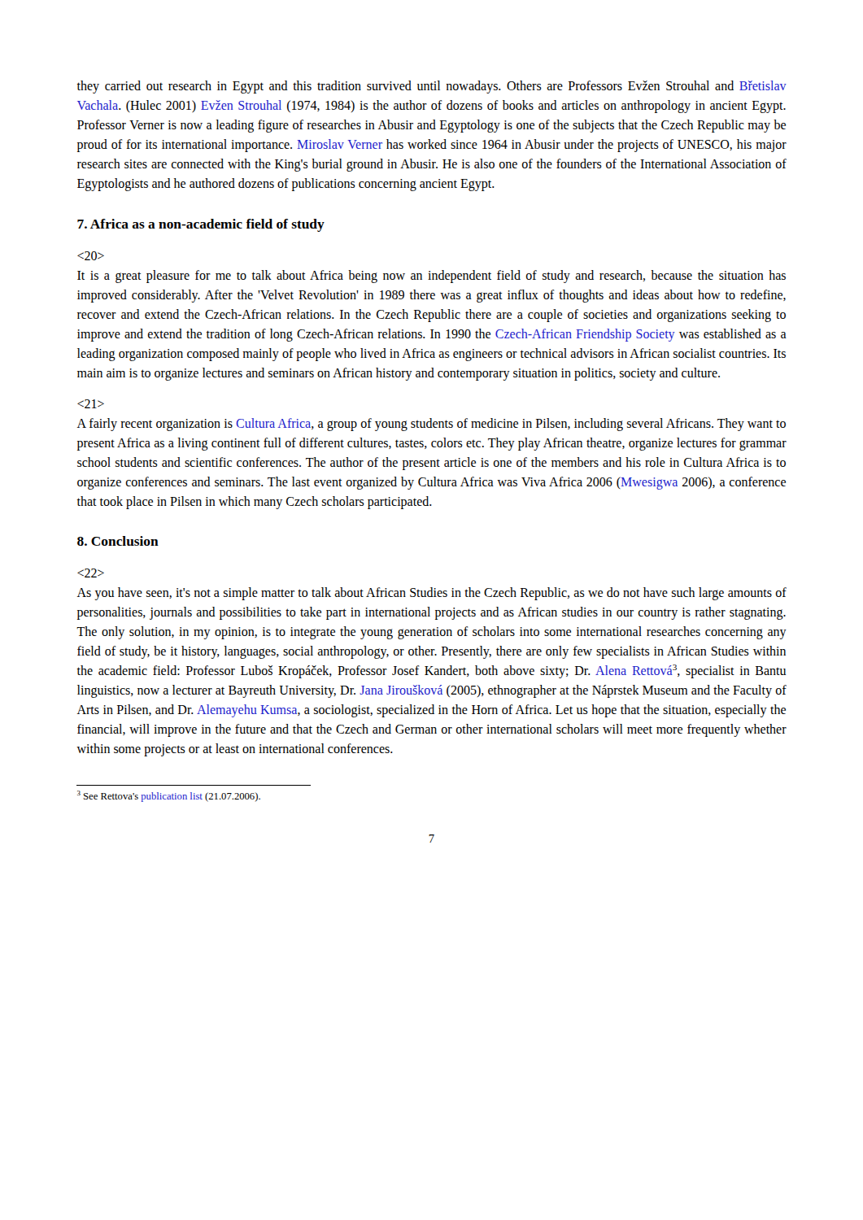they carried out research in Egypt and this tradition survived until nowadays. Others are Professors Evžen Strouhal and Břetislav Vachala. (Hulec 2001) Evžen Strouhal (1974, 1984) is the author of dozens of books and articles on anthropology in ancient Egypt. Professor Verner is now a leading figure of researches in Abusir and Egyptology is one of the subjects that the Czech Republic may be proud of for its international importance. Miroslav Verner has worked since 1964 in Abusir under the projects of UNESCO, his major research sites are connected with the King's burial ground in Abusir. He is also one of the founders of the International Association of Egyptologists and he authored dozens of publications concerning ancient Egypt.
7. Africa as a non-academic field of study
<20>
It is a great pleasure for me to talk about Africa being now an independent field of study and research, because the situation has improved considerably. After the 'Velvet Revolution' in 1989 there was a great influx of thoughts and ideas about how to redefine, recover and extend the Czech-African relations. In the Czech Republic there are a couple of societies and organizations seeking to improve and extend the tradition of long Czech-African relations. In 1990 the Czech-African Friendship Society was established as a leading organization composed mainly of people who lived in Africa as engineers or technical advisors in African socialist countries. Its main aim is to organize lectures and seminars on African history and contemporary situation in politics, society and culture.
<21>
A fairly recent organization is Cultura Africa, a group of young students of medicine in Pilsen, including several Africans. They want to present Africa as a living continent full of different cultures, tastes, colors etc. They play African theatre, organize lectures for grammar school students and scientific conferences. The author of the present article is one of the members and his role in Cultura Africa is to organize conferences and seminars. The last event organized by Cultura Africa was Viva Africa 2006 (Mwesigwa 2006), a conference that took place in Pilsen in which many Czech scholars participated.
8. Conclusion
<22>
As you have seen, it's not a simple matter to talk about African Studies in the Czech Republic, as we do not have such large amounts of personalities, journals and possibilities to take part in international projects and as African studies in our country is rather stagnating. The only solution, in my opinion, is to integrate the young generation of scholars into some international researches concerning any field of study, be it history, languages, social anthropology, or other. Presently, there are only few specialists in African Studies within the academic field: Professor Luboš Kropáček, Professor Josef Kandert, both above sixty; Dr. Alena Rettová3, specialist in Bantu linguistics, now a lecturer at Bayreuth University, Dr. Jana Jiroušková (2005), ethnographer at the Náprstek Museum and the Faculty of Arts in Pilsen, and Dr. Alemayehu Kumsa, a sociologist, specialized in the Horn of Africa. Let us hope that the situation, especially the financial, will improve in the future and that the Czech and German or other international scholars will meet more frequently whether within some projects or at least on international conferences.
3 See Rettova's publication list (21.07.2006).
7